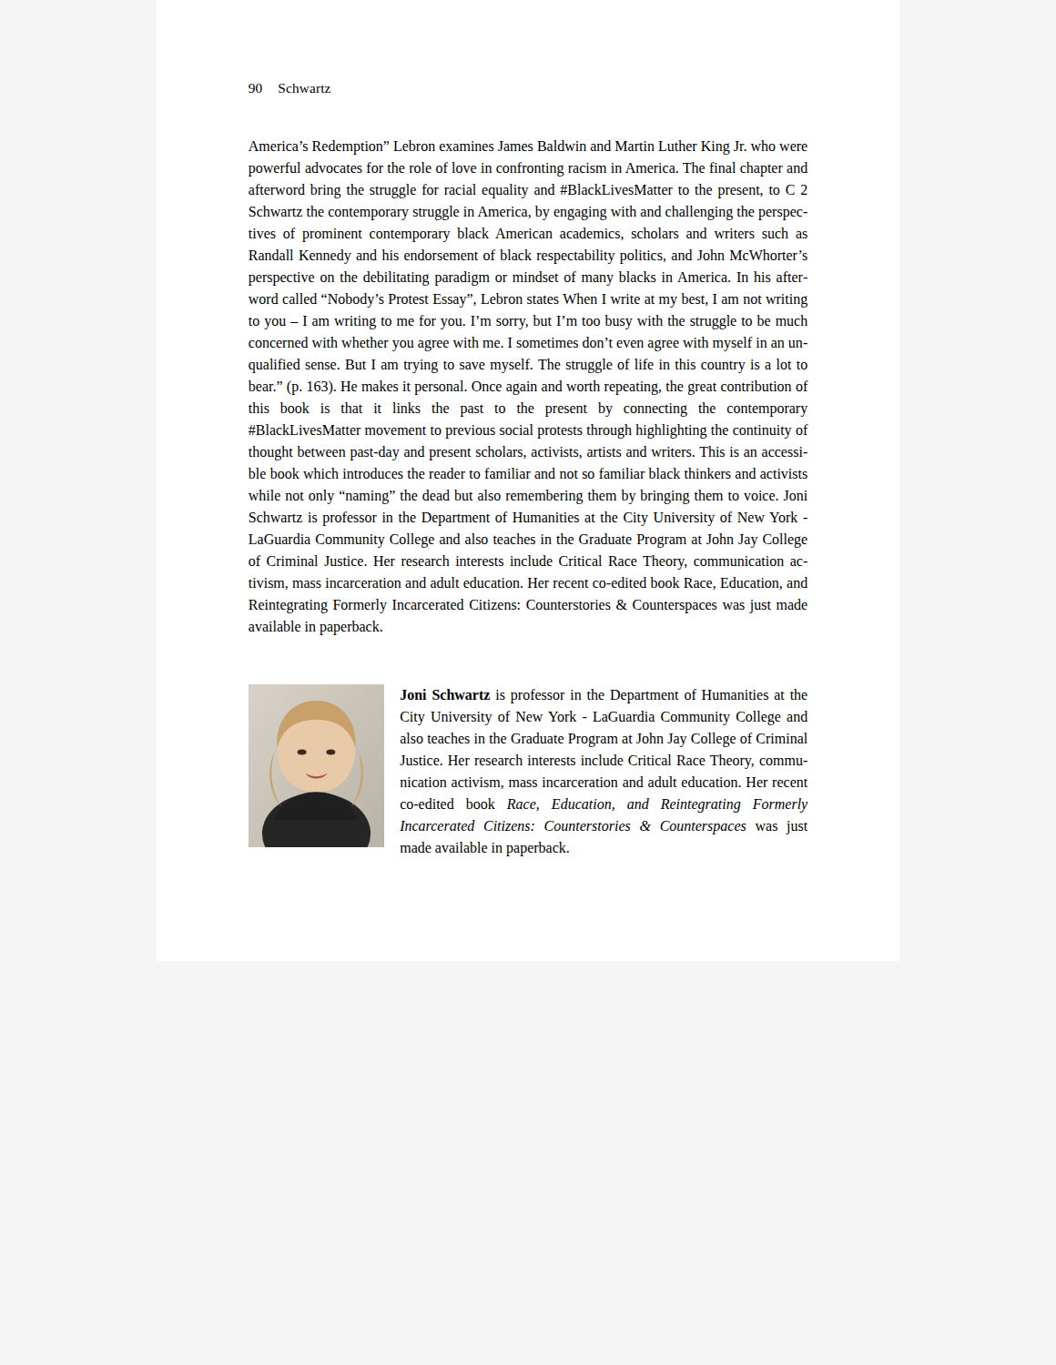90 Schwartz
America’s Redemption” Lebron examines James Baldwin and Martin Luther King Jr. who were powerful advocates for the role of love in confronting racism in America. The final chapter and afterword bring the struggle for racial equality and #BlackLivesMatter to the present, to C 2 Schwartz the contemporary struggle in America, by engaging with and challenging the perspectives of prominent contemporary black American academics, scholars and writers such as Randall Kennedy and his endorsement of black respectability politics, and John McWhorter’s perspective on the debilitating paradigm or mindset of many blacks in America. In his afterword called “Nobody’s Protest Essay”, Lebron states When I write at my best, I am not writing to you – I am writing to me for you. I’m sorry, but I’m too busy with the struggle to be much concerned with whether you agree with me. I sometimes don’t even agree with myself in an unqualified sense. But I am trying to save myself. The struggle of life in this country is a lot to bear.” (p. 163). He makes it personal. Once again and worth repeating, the great contribution of this book is that it links the past to the present by connecting the contemporary #BlackLivesMatter movement to previous social protests through highlighting the continuity of thought between past-day and present scholars, activists, artists and writers. This is an accessible book which introduces the reader to familiar and not so familiar black thinkers and activists while not only “naming” the dead but also remembering them by bringing them to voice. Joni Schwartz is professor in the Department of Humanities at the City University of New York - LaGuardia Community College and also teaches in the Graduate Program at John Jay College of Criminal Justice. Her research interests include Critical Race Theory, communication activism, mass incarceration and adult education. Her recent co-edited book Race, Education, and Reintegrating Formerly Incarcerated Citizens: Counterstories & Counterspaces was just made available in paperback.
Joni Schwartz is professor in the Department of Humanities at the City University of New York - LaGuardia Community College and also teaches in the Graduate Program at John Jay College of Criminal Justice. Her research interests include Critical Race Theory, communication activism, mass incarceration and adult education. Her recent co-edited book Race, Education, and Reintegrating Formerly Incarcerated Citizens: Counterstories & Counterspaces was just made available in paperback.